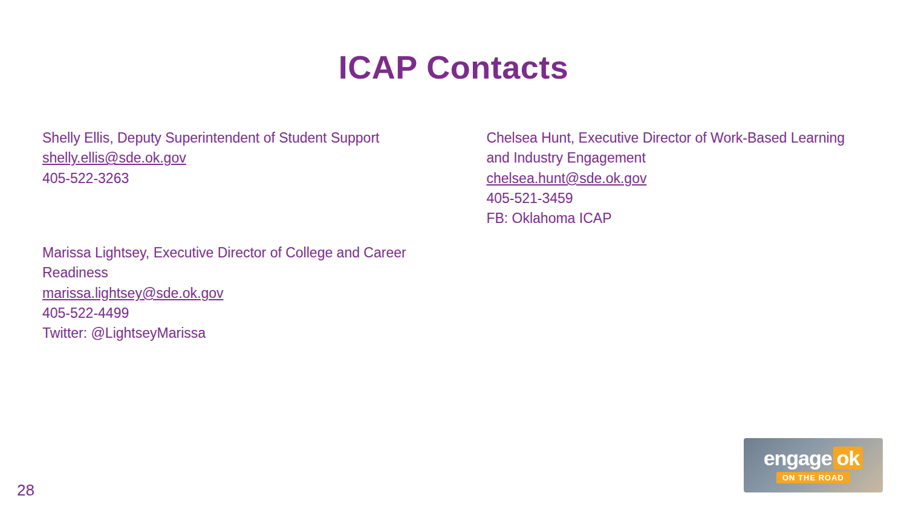ICAP Contacts
Shelly Ellis, Deputy Superintendent of Student Support
shelly.ellis@sde.ok.gov
405-522-3263
Marissa Lightsey, Executive Director of College and Career Readiness
marissa.lightsey@sde.ok.gov
405-522-4499
Twitter: @LightseyMarissa
Chelsea Hunt, Executive Director of Work-Based Learning and Industry Engagement
chelsea.hunt@sde.ok.gov
405-521-3459
FB: Oklahoma ICAP
28
engageok
On the Road